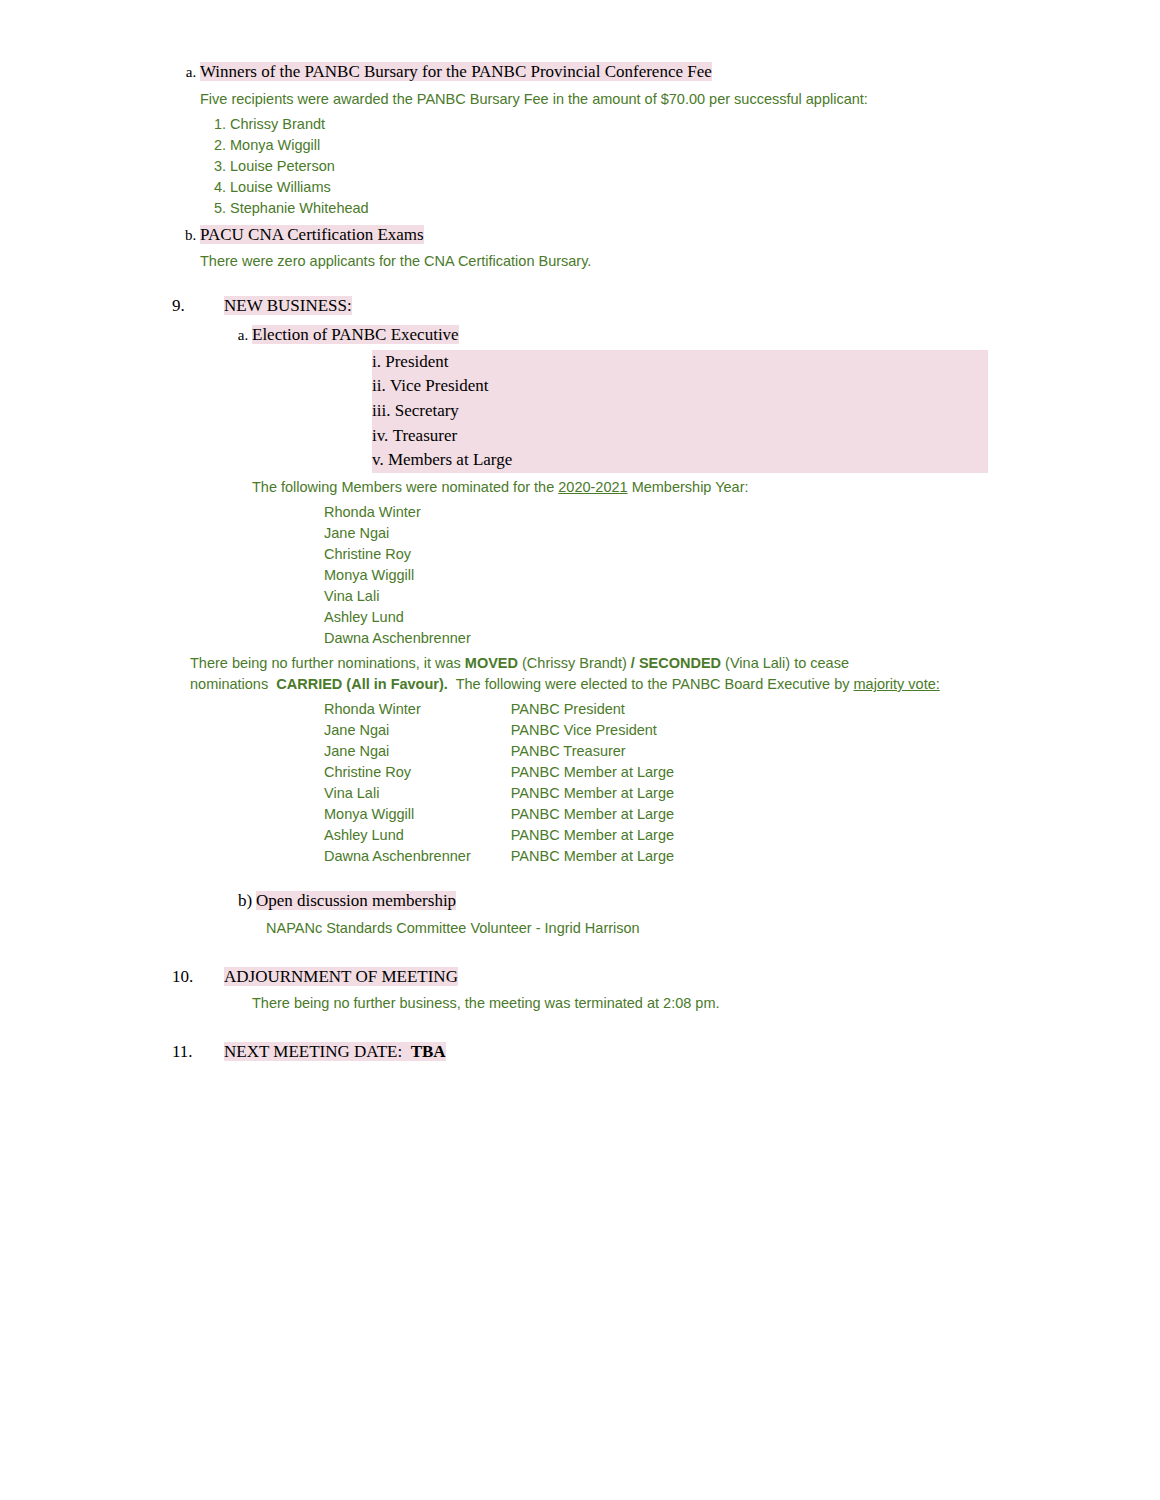Winners of the PANBC Bursary for the PANBC Provincial Conference Fee
Five recipients were awarded the PANBC Bursary Fee in the amount of $70.00 per successful applicant:
Chrissy Brandt
Monya Wiggill
Louise Peterson
Louise Williams
Stephanie Whitehead
PACU CNA Certification Exams
There were zero applicants for the CNA Certification Bursary.
9.
NEW BUSINESS:
Election of PANBC Executive
President
Vice President
Secretary
Treasurer
Members at Large
The following Members were nominated for the 2020-2021 Membership Year:
Rhonda Winter
Jane Ngai
Christine Roy
Monya Wiggill
Vina Lali
Ashley Lund
Dawna Aschenbrenner
There being no further nominations, it was MOVED (Chrissy Brandt) / SECONDED (Vina Lali) to cease nominations CARRIED (All in Favour). The following were elected to the PANBC Board Executive by majority vote:
| Rhonda Winter | PANBC President |
| Jane Ngai | PANBC Vice President |
| Jane Ngai | PANBC Treasurer |
| Christine Roy | PANBC Member at Large |
| Vina Lali | PANBC Member at Large |
| Monya Wiggill | PANBC Member at Large |
| Ashley Lund | PANBC Member at Large |
| Dawna Aschenbrenner | PANBC Member at Large |
b) Open discussion membership
NAPANc Standards Committee Volunteer - Ingrid Harrison
10.
ADJOURNMENT OF MEETING
There being no further business, the meeting was terminated at 2:08 pm.
11.
NEXT MEETING DATE: TBA